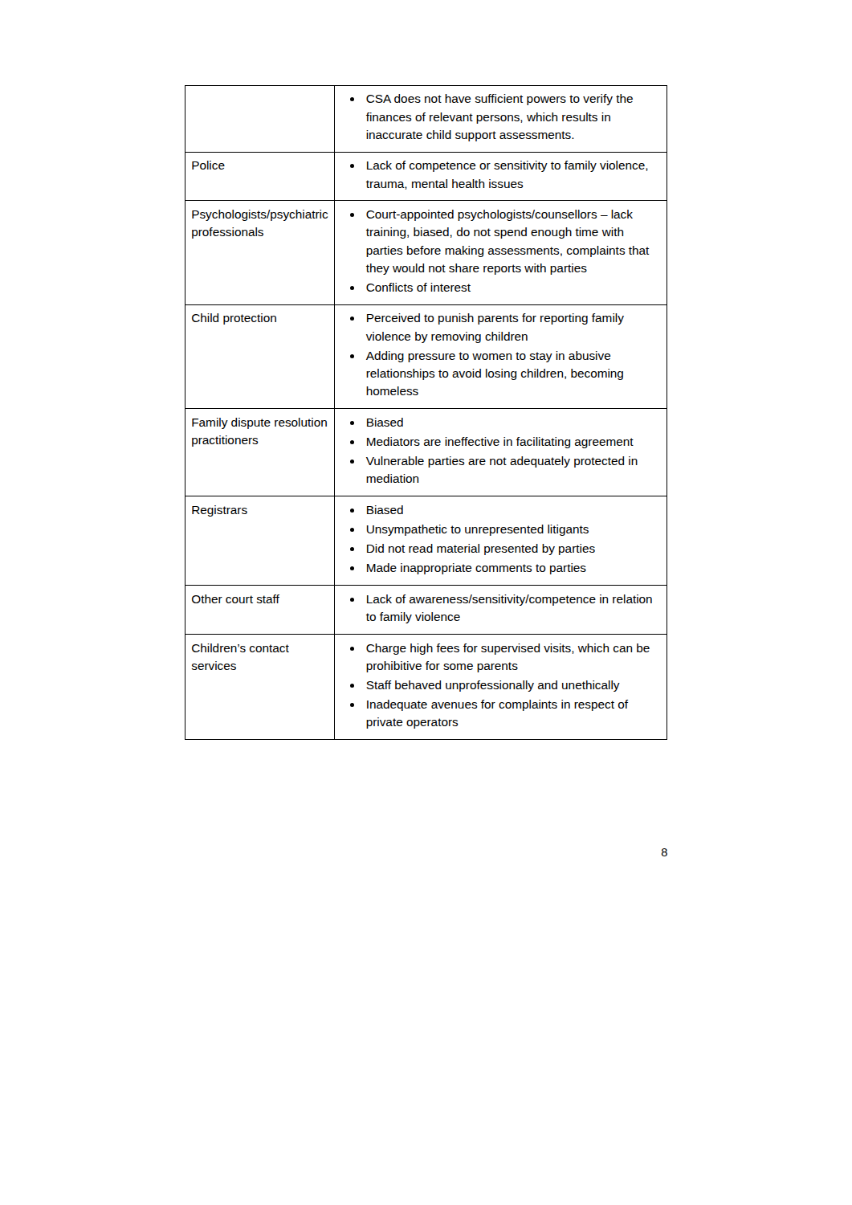| | CSA does not have sufficient powers to verify the finances of relevant persons, which results in inaccurate child support assessments. |
| Police | Lack of competence or sensitivity to family violence, trauma, mental health issues |
| Psychologists/psychiatric professionals | Court-appointed psychologists/counsellors – lack training, biased, do not spend enough time with parties before making assessments, complaints that they would not share reports with parties Conflicts of interest |
| Child protection | Perceived to punish parents for reporting family violence by removing children Adding pressure to women to stay in abusive relationships to avoid losing children, becoming homeless |
| Family dispute resolution practitioners | Biased Mediators are ineffective in facilitating agreement Vulnerable parties are not adequately protected in mediation |
| Registrars | Biased Unsympathetic to unrepresented litigants Did not read material presented by parties Made inappropriate comments to parties |
| Other court staff | Lack of awareness/sensitivity/competence in relation to family violence |
| Children’s contact services | Charge high fees for supervised visits, which can be prohibitive for some parents Staff behaved unprofessionally and unethically Inadequate avenues for complaints in respect of private operators |
8